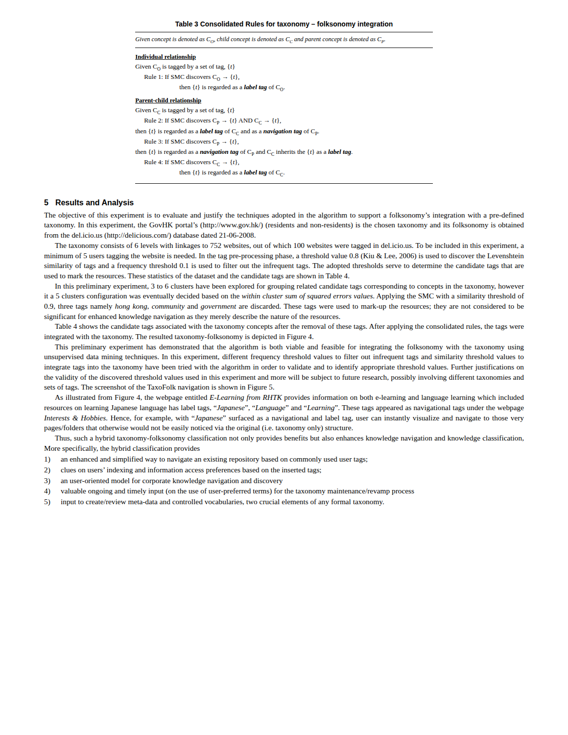Table 3 Consolidated Rules for taxonomy – folksonomy integration
Given concept is denoted as CO, child concept is denoted as CC and parent concept is denoted as CP.
Individual relationship
Given CO is tagged by a set of tag, {t}
Rule 1: If SMC discovers CO → {t},
then {t} is regarded as a label tag of CO.
Parent-child relationship
Given CC is tagged by a set of tag, {t}
Rule 2: If SMC discovers CP → {t} AND CC → {t},
then {t} is regarded as a label tag of CC and as a navigation tag of CP.
Rule 3: If SMC discovers CP → {t},
then {t} is regarded as a navigation tag of CP and CC inherits the {t} as a label tag.
Rule 4: If SMC discovers CC → {t},
then {t} is regarded as a label tag of CC.
5 Results and Analysis
The objective of this experiment is to evaluate and justify the techniques adopted in the algorithm to support a folksonomy’s integration with a pre-defined taxonomy. In this experiment, the GovHK portal’s (http://www.gov.hk/) (residents and non-residents) is the chosen taxonomy and its folksonomy is obtained from the del.icio.us (http://delicious.com/) database dated 21-06-2008.
The taxonomy consists of 6 levels with linkages to 752 websites, out of which 100 websites were tagged in del.icio.us. To be included in this experiment, a minimum of 5 users tagging the website is needed. In the tag pre-processing phase, a threshold value 0.8 (Kiu & Lee, 2006) is used to discover the Levenshtein similarity of tags and a frequency threshold 0.1 is used to filter out the infrequent tags. The adopted thresholds serve to determine the candidate tags that are used to mark the resources. These statistics of the dataset and the candidate tags are shown in Table 4.
In this preliminary experiment, 3 to 6 clusters have been explored for grouping related candidate tags corresponding to concepts in the taxonomy, however it a 5 clusters configuration was eventually decided based on the within cluster sum of squared errors values. Applying the SMC with a similarity threshold of 0.9, three tags namely hong kong, community and government are discarded. These tags were used to mark-up the resources; they are not considered to be significant for enhanced knowledge navigation as they merely describe the nature of the resources.
Table 4 shows the candidate tags associated with the taxonomy concepts after the removal of these tags. After applying the consolidated rules, the tags were integrated with the taxonomy. The resulted taxonomy-folksonomy is depicted in Figure 4.
This preliminary experiment has demonstrated that the algorithm is both viable and feasible for integrating the folksonomy with the taxonomy using unsupervised data mining techniques. In this experiment, different frequency threshold values to filter out infrequent tags and similarity threshold values to integrate tags into the taxonomy have been tried with the algorithm in order to validate and to identify appropriate threshold values. Further justifications on the validity of the discovered threshold values used in this experiment and more will be subject to future research, possibly involving different taxonomies and sets of tags. The screenshot of the TaxoFolk navigation is shown in Figure 5.
As illustrated from Figure 4, the webpage entitled E-Learning from RHTK provides information on both e-learning and language learning which included resources on learning Japanese language has label tags, “Japanese”, “Language” and “Learning”. These tags appeared as navigational tags under the webpage Interests & Hobbies. Hence, for example, with “Japanese” surfaced as a navigational and label tag, user can instantly visualize and navigate to those very pages/folders that otherwise would not be easily noticed via the original (i.e. taxonomy only) structure.
Thus, such a hybrid taxonomy-folksonomy classification not only provides benefits but also enhances knowledge navigation and knowledge classification, More specifically, the hybrid classification provides
an enhanced and simplified way to navigate an existing repository based on commonly used user tags;
clues on users’ indexing and information access preferences based on the inserted tags;
an user-oriented model for corporate knowledge navigation and discovery
valuable ongoing and timely input (on the use of user-preferred terms) for the taxonomy maintenance/revamp process
input to create/review meta-data and controlled vocabularies, two crucial elements of any formal taxonomy.